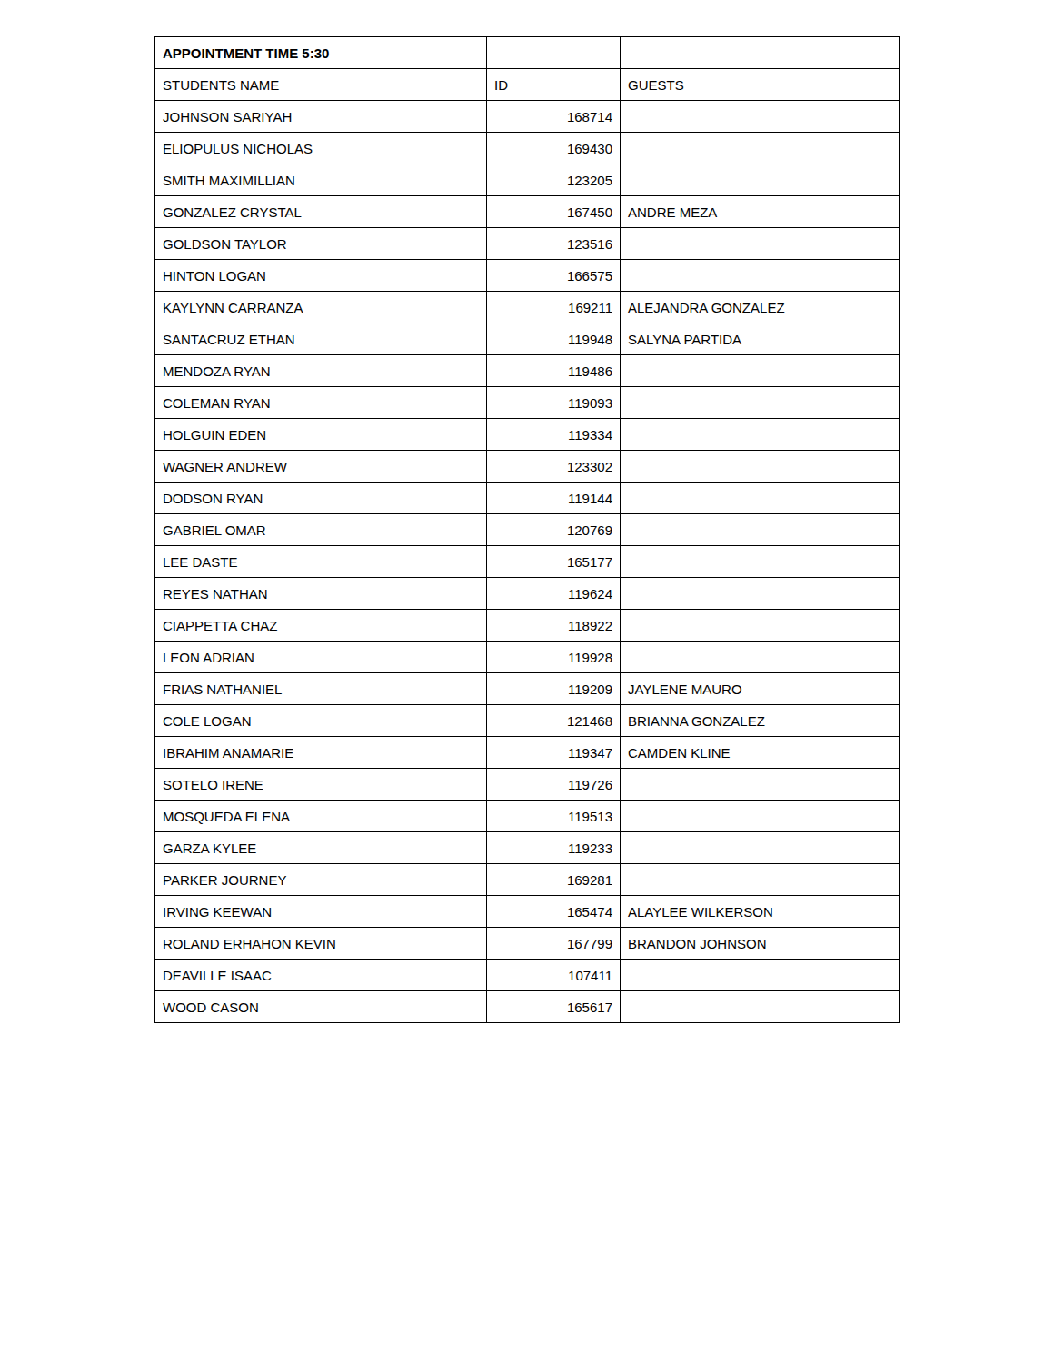| APPOINTMENT TIME 5:30 | | |
| STUDENTS NAME | ID | GUESTS |
| JOHNSON SARIYAH | 168714 | |
| ELIOPULUS NICHOLAS | 169430 | |
| SMITH MAXIMILLIAN | 123205 | |
| GONZALEZ CRYSTAL | 167450 | ANDRE MEZA |
| GOLDSON TAYLOR | 123516 | |
| HINTON LOGAN | 166575 | |
| KAYLYNN CARRANZA | 169211 | ALEJANDRA GONZALEZ |
| SANTACRUZ ETHAN | 119948 | SALYNA PARTIDA |
| MENDOZA RYAN | 119486 | |
| COLEMAN RYAN | 119093 | |
| HOLGUIN EDEN | 119334 | |
| WAGNER ANDREW | 123302 | |
| DODSON RYAN | 119144 | |
| GABRIEL OMAR | 120769 | |
| LEE DASTE | 165177 | |
| REYES NATHAN | 119624 | |
| CIAPPETTA CHAZ | 118922 | |
| LEON ADRIAN | 119928 | |
| FRIAS NATHANIEL | 119209 | JAYLENE MAURO |
| COLE LOGAN | 121468 | BRIANNA GONZALEZ |
| IBRAHIM ANAMARIE | 119347 | CAMDEN KLINE |
| SOTELO IRENE | 119726 | |
| MOSQUEDA ELENA | 119513 | |
| GARZA KYLEE | 119233 | |
| PARKER JOURNEY | 169281 | |
| IRVING KEEWAN | 165474 | ALAYLEE WILKERSON |
| ROLAND ERHAHON KEVIN | 167799 | BRANDON JOHNSON |
| DEAVILLE ISAAC | 107411 | |
| WOOD CASON | 165617 | |